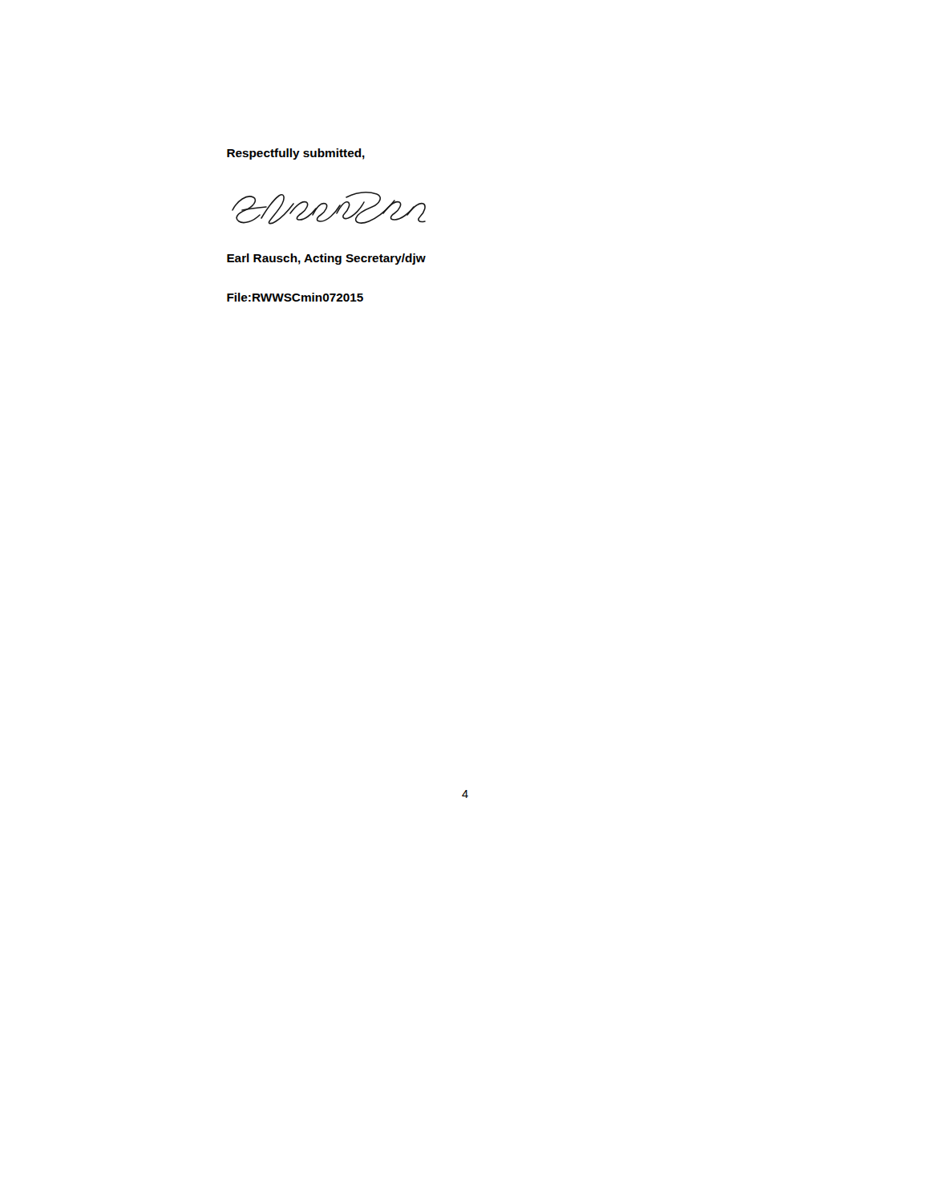Respectfully submitted,
Earl Rausch, Acting Secretary/djw
File:RWWSCmin072015
4